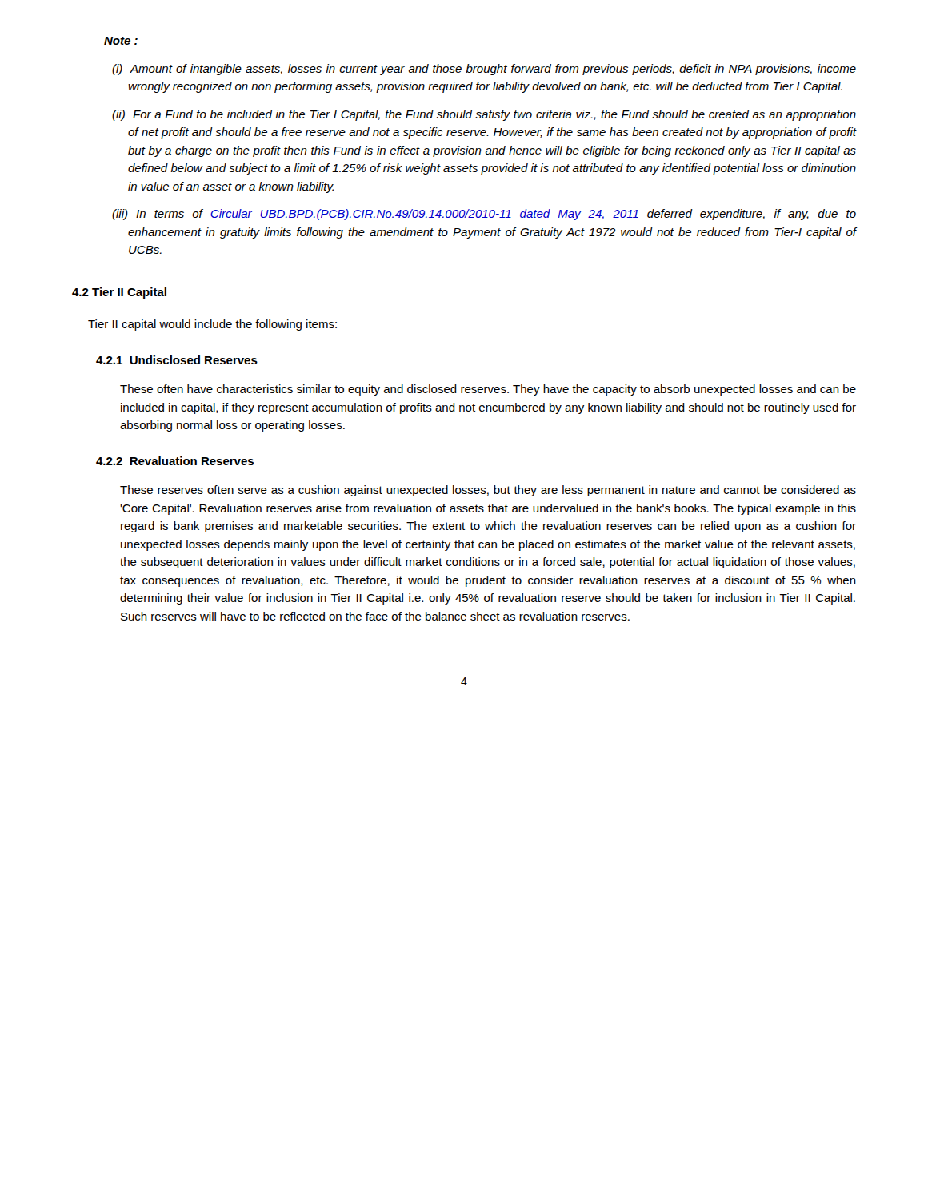Note :
(i) Amount of intangible assets, losses in current year and those brought forward from previous periods, deficit in NPA provisions, income wrongly recognized on non performing assets, provision required for liability devolved on bank, etc. will be deducted from Tier I Capital.
(ii) For a Fund to be included in the Tier I Capital, the Fund should satisfy two criteria viz., the Fund should be created as an appropriation of net profit and should be a free reserve and not a specific reserve. However, if the same has been created not by appropriation of profit but by a charge on the profit then this Fund is in effect a provision and hence will be eligible for being reckoned only as Tier II capital as defined below and subject to a limit of 1.25% of risk weight assets provided it is not attributed to any identified potential loss or diminution in value of an asset or a known liability.
(iii) In terms of Circular UBD.BPD.(PCB).CIR.No.49/09.14.000/2010-11 dated May 24, 2011 deferred expenditure, if any, due to enhancement in gratuity limits following the amendment to Payment of Gratuity Act 1972 would not be reduced from Tier-I capital of UCBs.
4.2 Tier II Capital
Tier II capital would include the following items:
4.2.1 Undisclosed Reserves
These often have characteristics similar to equity and disclosed reserves. They have the capacity to absorb unexpected losses and can be included in capital, if they represent accumulation of profits and not encumbered by any known liability and should not be routinely used for absorbing normal loss or operating losses.
4.2.2 Revaluation Reserves
These reserves often serve as a cushion against unexpected losses, but they are less permanent in nature and cannot be considered as 'Core Capital'. Revaluation reserves arise from revaluation of assets that are undervalued in the bank's books. The typical example in this regard is bank premises and marketable securities. The extent to which the revaluation reserves can be relied upon as a cushion for unexpected losses depends mainly upon the level of certainty that can be placed on estimates of the market value of the relevant assets, the subsequent deterioration in values under difficult market conditions or in a forced sale, potential for actual liquidation of those values, tax consequences of revaluation, etc. Therefore, it would be prudent to consider revaluation reserves at a discount of 55 % when determining their value for inclusion in Tier II Capital i.e. only 45% of revaluation reserve should be taken for inclusion in Tier II Capital. Such reserves will have to be reflected on the face of the balance sheet as revaluation reserves.
4